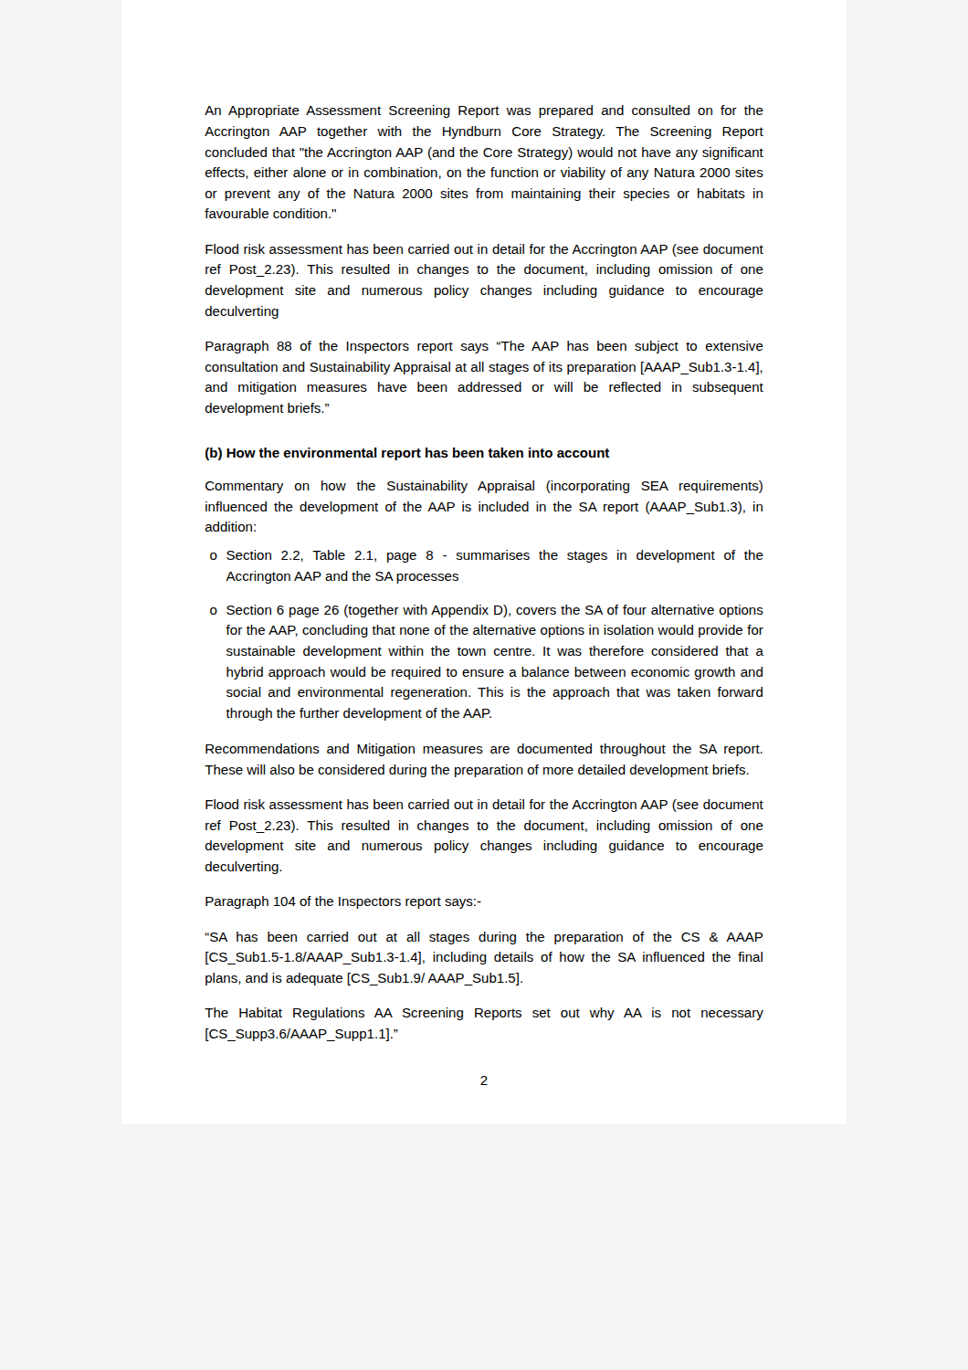An Appropriate Assessment Screening Report was prepared and consulted on for the Accrington AAP together with the Hyndburn Core Strategy. The Screening Report concluded that "the Accrington AAP (and the Core Strategy) would not have any significant effects, either alone or in combination, on the function or viability of any Natura 2000 sites or prevent any of the Natura 2000 sites from maintaining their species or habitats in favourable condition."
Flood risk assessment has been carried out in detail for the Accrington AAP (see document ref Post_2.23). This resulted in changes to the document, including omission of one development site and numerous policy changes including guidance to encourage deculverting
Paragraph 88 of the Inspectors report says “The AAP has been subject to extensive consultation and Sustainability Appraisal at all stages of its preparation [AAAP_Sub1.3-1.4], and mitigation measures have been addressed or will be reflected in subsequent development briefs.”
(b) How the environmental report has been taken into account
Commentary on how the Sustainability Appraisal (incorporating SEA requirements) influenced the development of the AAP is included in the SA report (AAAP_Sub1.3), in addition:
Section 2.2, Table 2.1, page 8 - summarises the stages in development of the Accrington AAP and the SA processes
Section 6 page 26 (together with Appendix D), covers the SA of four alternative options for the AAP, concluding that none of the alternative options in isolation would provide for sustainable development within the town centre. It was therefore considered that a hybrid approach would be required to ensure a balance between economic growth and social and environmental regeneration. This is the approach that was taken forward through the further development of the AAP.
Recommendations and Mitigation measures are documented throughout the SA report. These will also be considered during the preparation of more detailed development briefs.
Flood risk assessment has been carried out in detail for the Accrington AAP (see document ref Post_2.23). This resulted in changes to the document, including omission of one development site and numerous policy changes including guidance to encourage deculverting.
Paragraph 104 of the Inspectors report says:-
“SA has been carried out at all stages during the preparation of the CS & AAAP [CS_Sub1.5-1.8/AAAP_Sub1.3-1.4], including details of how the SA influenced the final plans, and is adequate [CS_Sub1.9/ AAAP_Sub1.5].
The Habitat Regulations AA Screening Reports set out why AA is not necessary [CS_Supp3.6/AAAP_Supp1.1].”
2